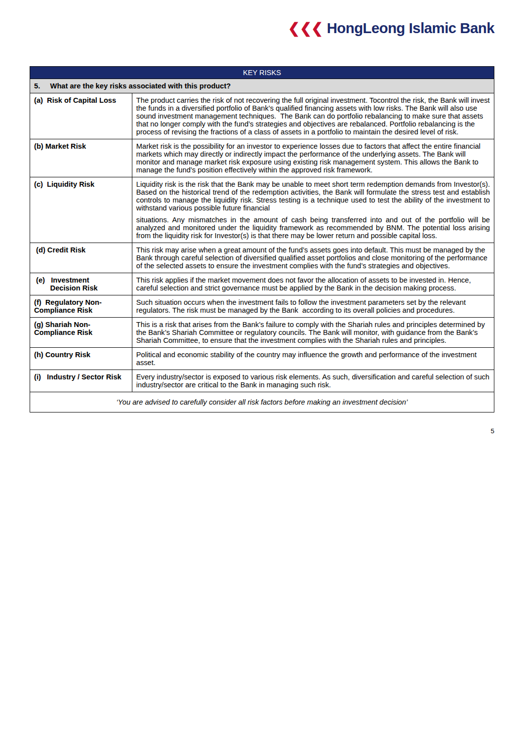❮❮❮ HongLeong Islamic Bank
| KEY RISKS |
| 5. What are the key risks associated with this product? |
| (a) Risk of Capital Loss | The product carries the risk of not recovering the full original investment. Tocontrol the risk, the Bank will invest the funds in a diversified portfolio of Bank’s qualified financing assets with low risks. The Bank will also use sound investment management techniques. The Bank can do portfolio rebalancing to make sure that assets that no longer comply with the fund’s strategies and objectives are rebalanced. Portfolio rebalancing is the process of revising the fractions of a class of assets in a portfolio to maintain the desired level of risk. |
| (b) Market Risk | Market risk is the possibility for an investor to experience losses due to factors that affect the entire financial markets which may directly or indirectly impact the performance of the underlying assets. The Bank will monitor and manage market risk exposure using existing risk management system. This allows the Bank to manage the fund’s position effectively within the approved risk framework. |
| (c) Liquidity Risk | Liquidity risk is the risk that the Bank may be unable to meet short term redemption demands from Investor(s). Based on the historical trend of the redemption activities, the Bank will formulate the stress test and establish controls to manage the liquidity risk. Stress testing is a technique used to test the ability of the investment to withstand various possible future financial situations. Any mismatches in the amount of cash being transferred into and out of the portfolio will be analyzed and monitored under the liquidity framework as recommended by BNM. The potential loss arising from the liquidity risk for Investor(s) is that there may be lower return and possible capital loss. |
| (d) Credit Risk | This risk may arise when a great amount of the fund’s assets goes into default. This must be managed by the Bank through careful selection of diversified qualified asset portfolios and close monitoring of the performance of the selected assets to ensure the investment complies with the fund’s strategies and objectives. |
| (e) Investment Decision Risk | This risk applies if the market movement does not favor the allocation of assets to be invested in. Hence, careful selection and strict governance must be applied by the Bank in the decision making process. |
| (f) Regulatory Non-Compliance Risk | Such situation occurs when the investment fails to follow the investment parameters set by the relevant regulators. The risk must be managed by the Bank according to its overall policies and procedures. |
| (g) Shariah Non-Compliance Risk | This is a risk that arises from the Bank’s failure to comply with the Shariah rules and principles determined by the Bank’s Shariah Committee or regulatory councils. The Bank will monitor, with guidance from the Bank’s Shariah Committee, to ensure that the investment complies with the Shariah rules and principles. |
| (h) Country Risk | Political and economic stability of the country may influence the growth and performance of the investment asset. |
| (i) Industry / Sector Risk | Every industry/sector is exposed to various risk elements. As such, diversification and careful selection of such industry/sector are critical to the Bank in managing such risk. |
| ‘You are advised to carefully consider all risk factors before making an investment decision’ |
5